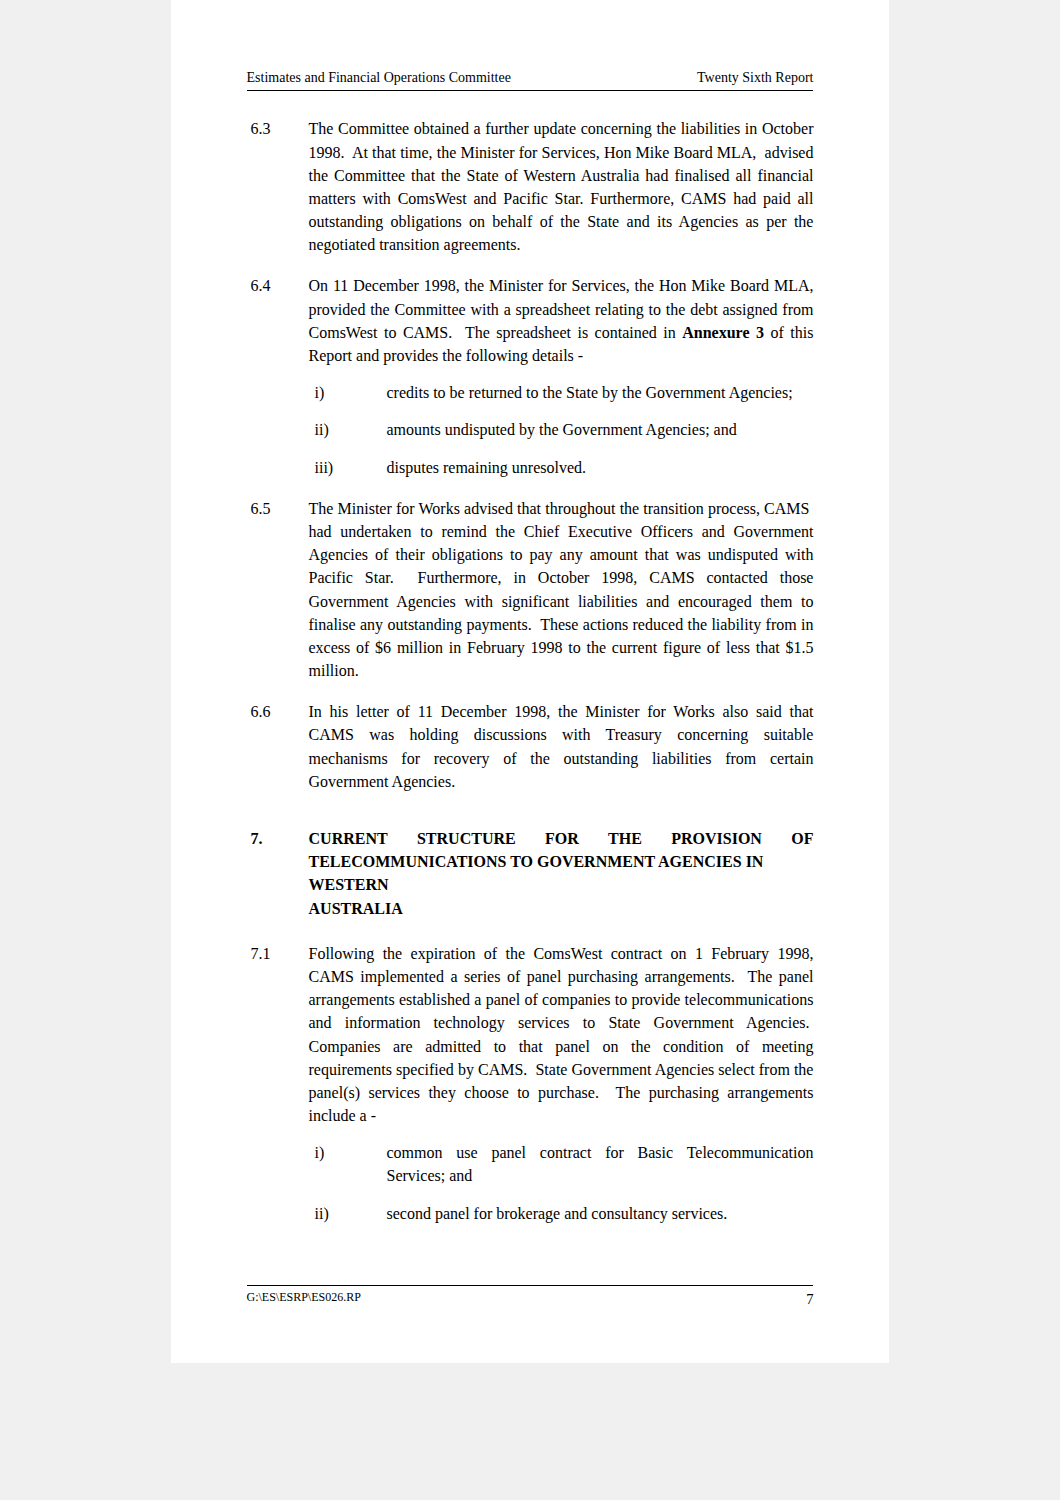Estimates and Financial Operations Committee
Twenty Sixth Report
6.3
The Committee obtained a further update concerning the liabilities in October 1998. At that time, the Minister for Services, Hon Mike Board MLA, advised the Committee that the State of Western Australia had finalised all financial matters with ComsWest and Pacific Star. Furthermore, CAMS had paid all outstanding obligations on behalf of the State and its Agencies as per the negotiated transition agreements.
6.4
On 11 December 1998, the Minister for Services, the Hon Mike Board MLA, provided the Committee with a spreadsheet relating to the debt assigned from ComsWest to CAMS. The spreadsheet is contained in Annexure 3 of this Report and provides the following details -
i) credits to be returned to the State by the Government Agencies;
ii) amounts undisputed by the Government Agencies; and
iii) disputes remaining unresolved.
6.5
The Minister for Works advised that throughout the transition process, CAMS had undertaken to remind the Chief Executive Officers and Government Agencies of their obligations to pay any amount that was undisputed with Pacific Star. Furthermore, in October 1998, CAMS contacted those Government Agencies with significant liabilities and encouraged them to finalise any outstanding payments. These actions reduced the liability from in excess of $6 million in February 1998 to the current figure of less that $1.5 million.
6.6
In his letter of 11 December 1998, the Minister for Works also said that CAMS was holding discussions with Treasury concerning suitable mechanisms for recovery of the outstanding liabilities from certain Government Agencies.
7.
CURRENT STRUCTURE FOR THE PROVISION OF
TELECOMMUNICATIONS TO GOVERNMENT AGENCIES IN WESTERN
AUSTRALIA
7.1
Following the expiration of the ComsWest contract on 1 February 1998, CAMS implemented a series of panel purchasing arrangements. The panel arrangements established a panel of companies to provide telecommunications and information technology services to State Government Agencies. Companies are admitted to that panel on the condition of meeting requirements specified by CAMS. State Government Agencies select from the panel(s) services they choose to purchase. The purchasing arrangements include a -
i) common use panel contract for Basic Telecommunication Services; and
ii) second panel for brokerage and consultancy services.
G:\ES\ESRP\ES026.RP
7